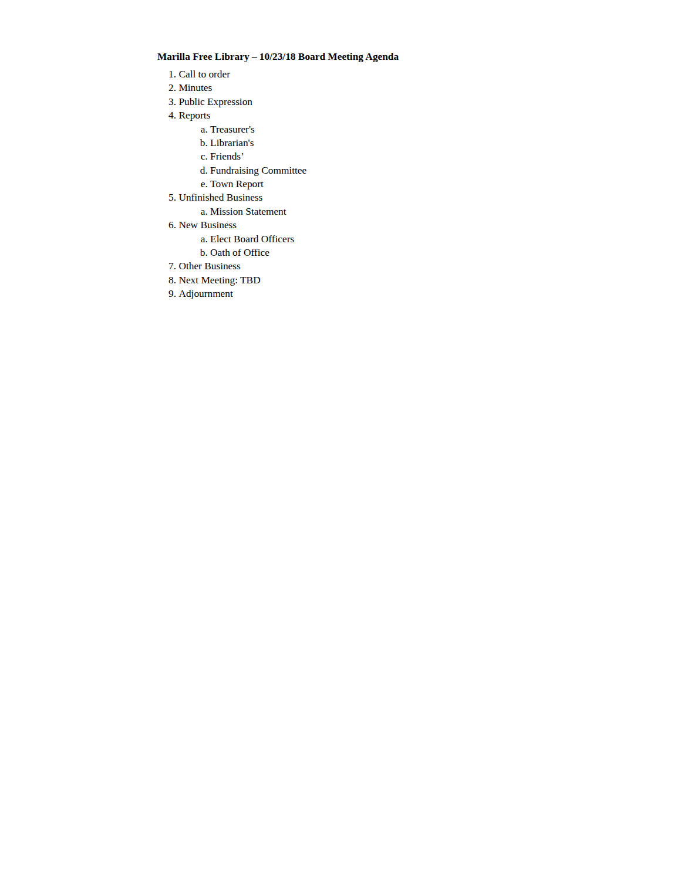Marilla Free Library – 10/23/18 Board Meeting Agenda
Call to order
Minutes
Public Expression
Reports
Treasurer's
Librarian's
Friends’
Fundraising Committee
Town Report
Unfinished Business
Mission Statement
New Business
Elect Board Officers
Oath of Office
Other Business
Next Meeting: TBD
Adjournment